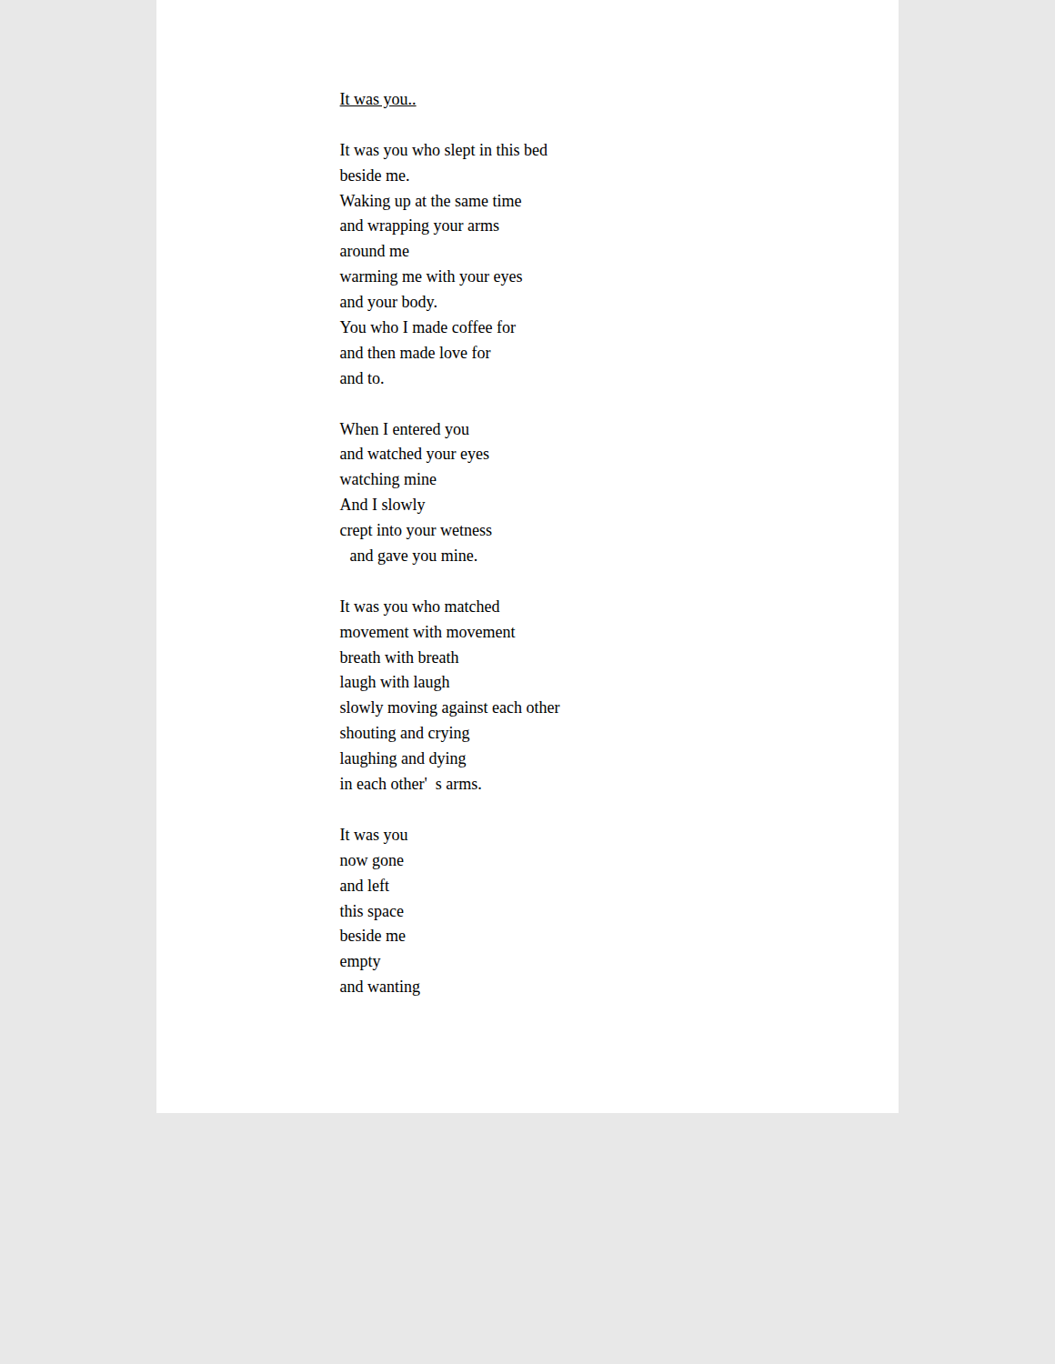It was you..
It was you who slept in this bed
beside me.
Waking up at the same time
and wrapping your arms
around me
warming me with your eyes
and your body.
You who I made coffee for
and then made love for
and to.
When I entered you
and watched your eyes
watching mine
And I slowly
crept into your wetness
and gave you mine.
It was you who matched
movement with movement
breath with breath
laugh with laugh
slowly moving against each other
shouting and crying
laughing and dying
in each other' s arms.
It was you
now gone
and left
this space
beside me
empty
and wanting